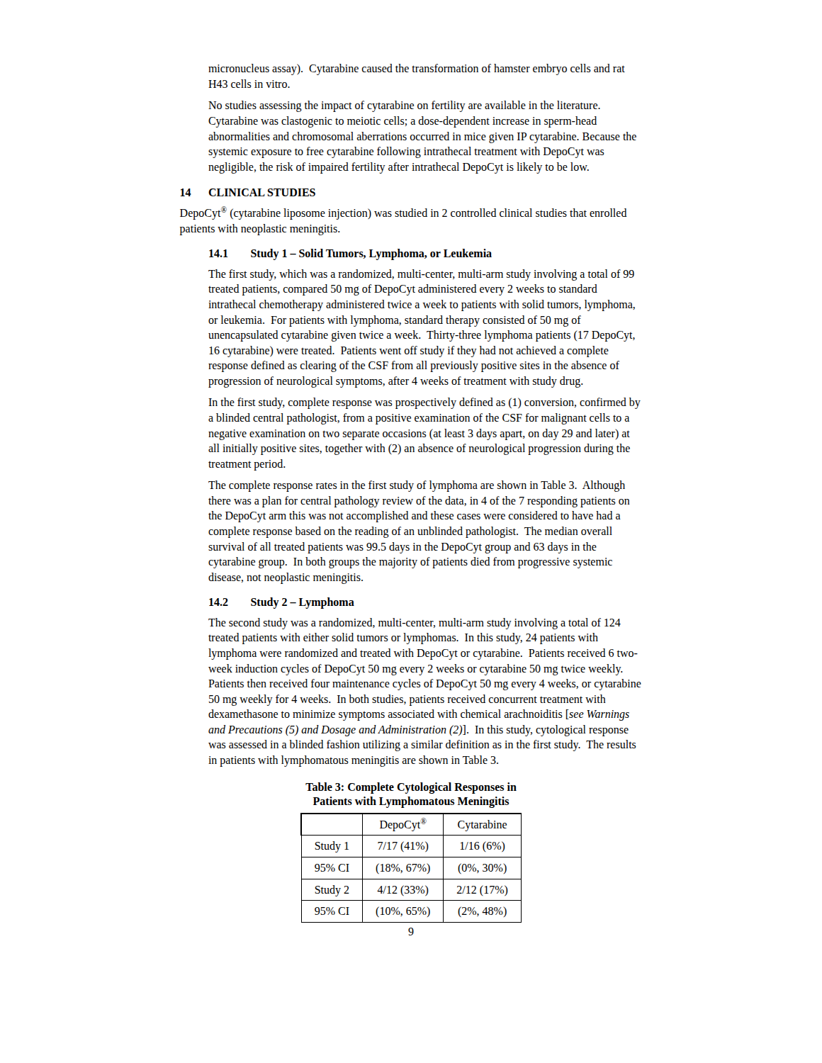micronucleus assay). Cytarabine caused the transformation of hamster embryo cells and rat H43 cells in vitro.
No studies assessing the impact of cytarabine on fertility are available in the literature. Cytarabine was clastogenic to meiotic cells; a dose-dependent increase in sperm-head abnormalities and chromosomal aberrations occurred in mice given IP cytarabine. Because the systemic exposure to free cytarabine following intrathecal treatment with DepoCyt was negligible, the risk of impaired fertility after intrathecal DepoCyt is likely to be low.
14 CLINICAL STUDIES
DepoCyt® (cytarabine liposome injection) was studied in 2 controlled clinical studies that enrolled patients with neoplastic meningitis.
14.1 Study 1 – Solid Tumors, Lymphoma, or Leukemia
The first study, which was a randomized, multi-center, multi-arm study involving a total of 99 treated patients, compared 50 mg of DepoCyt administered every 2 weeks to standard intrathecal chemotherapy administered twice a week to patients with solid tumors, lymphoma, or leukemia. For patients with lymphoma, standard therapy consisted of 50 mg of unencapsulated cytarabine given twice a week. Thirty-three lymphoma patients (17 DepoCyt, 16 cytarabine) were treated. Patients went off study if they had not achieved a complete response defined as clearing of the CSF from all previously positive sites in the absence of progression of neurological symptoms, after 4 weeks of treatment with study drug.
In the first study, complete response was prospectively defined as (1) conversion, confirmed by a blinded central pathologist, from a positive examination of the CSF for malignant cells to a negative examination on two separate occasions (at least 3 days apart, on day 29 and later) at all initially positive sites, together with (2) an absence of neurological progression during the treatment period.
The complete response rates in the first study of lymphoma are shown in Table 3. Although there was a plan for central pathology review of the data, in 4 of the 7 responding patients on the DepoCyt arm this was not accomplished and these cases were considered to have had a complete response based on the reading of an unblinded pathologist. The median overall survival of all treated patients was 99.5 days in the DepoCyt group and 63 days in the cytarabine group. In both groups the majority of patients died from progressive systemic disease, not neoplastic meningitis.
14.2 Study 2 – Lymphoma
The second study was a randomized, multi-center, multi-arm study involving a total of 124 treated patients with either solid tumors or lymphomas. In this study, 24 patients with lymphoma were randomized and treated with DepoCyt or cytarabine. Patients received 6 two-week induction cycles of DepoCyt 50 mg every 2 weeks or cytarabine 50 mg twice weekly. Patients then received four maintenance cycles of DepoCyt 50 mg every 4 weeks, or cytarabine 50 mg weekly for 4 weeks. In both studies, patients received concurrent treatment with dexamethasone to minimize symptoms associated with chemical arachnoiditis [see Warnings and Precautions (5) and Dosage and Administration (2)]. In this study, cytological response was assessed in a blinded fashion utilizing a similar definition as in the first study. The results in patients with lymphomatous meningitis are shown in Table 3.
Table 3: Complete Cytological Responses in
Patients with Lymphomatous Meningitis
| | DepoCyt ® | Cytarabine |
| Study 1 | 7/17 (41%) | 1/16 (6%) |
| 95% CI | (18%, 67%) | (0%, 30%) |
| Study 2 | 4/12 (33%) | 2/12 (17%) |
| 95% CI | (10%, 65%) | (2%, 48%) |
9